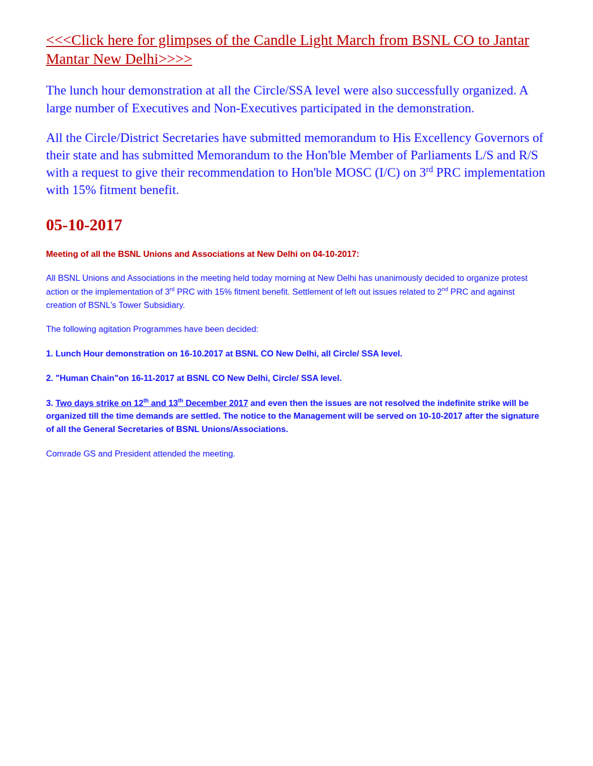<<<Click here for glimpses of the Candle Light March from BSNL CO to Jantar Mantar New Delhi>>>>
The lunch hour demonstration at all the Circle/SSA level were also successfully organized. A large number of Executives and Non-Executives participated in the demonstration.
All the Circle/District Secretaries have submitted memorandum to His Excellency Governors of their state and has submitted Memorandum to the Hon'ble Member of Parliaments L/S and R/S with a request to give their recommendation to Hon'ble MOSC (I/C) on 3rd PRC implementation with 15% fitment benefit.
05-10-2017
Meeting of all the BSNL Unions and Associations at New Delhi on 04-10-2017:
All BSNL Unions and Associations in the meeting held today morning at New Delhi has unanimously decided to organize protest action or the implementation of 3rd PRC with 15% fitment benefit. Settlement of left out issues related to 2nd PRC and against creation of BSNL's Tower Subsidiary.
The following agitation Programmes have been decided:
1. Lunch Hour demonstration on 16-10.2017 at BSNL CO New Delhi, all Circle/ SSA level.
2. "Human Chain"on 16-11-2017 at BSNL CO New Delhi, Circle/ SSA level.
3. Two days strike on 12th and 13th December 2017 and even then the issues are not resolved the indefinite strike will be organized till the time demands are settled. The notice to the Management will be served on 10-10-2017 after the signature of all the General Secretaries of BSNL Unions/Associations.
Comrade GS and President attended the meeting.